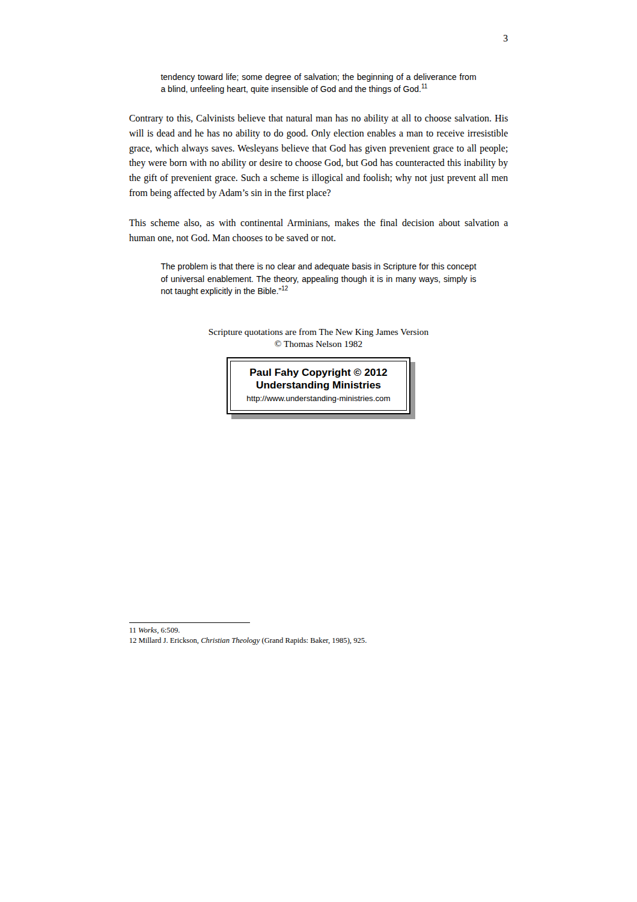3
tendency toward life; some degree of salvation; the beginning of a deliverance from a blind, unfeeling heart, quite insensible of God and the things of God.11
Contrary to this, Calvinists believe that natural man has no ability at all to choose salvation. His will is dead and he has no ability to do good. Only election enables a man to receive irresistible grace, which always saves. Wesleyans believe that God has given prevenient grace to all people; they were born with no ability or desire to choose God, but God has counteracted this inability by the gift of prevenient grace. Such a scheme is illogical and foolish; why not just prevent all men from being affected by Adam’s sin in the first place?
This scheme also, as with continental Arminians, makes the final decision about salvation a human one, not God. Man chooses to be saved or not.
The problem is that there is no clear and adequate basis in Scripture for this concept of universal enablement. The theory, appealing though it is in many ways, simply is not taught explicitly in the Bible.”12
Scripture quotations are from The New King James Version
© Thomas Nelson 1982
Paul Fahy Copyright © 2012
Understanding Ministries
http://www.understanding-ministries.com
11 Works, 6:509.
12 Millard J. Erickson, Christian Theology (Grand Rapids: Baker, 1985), 925.